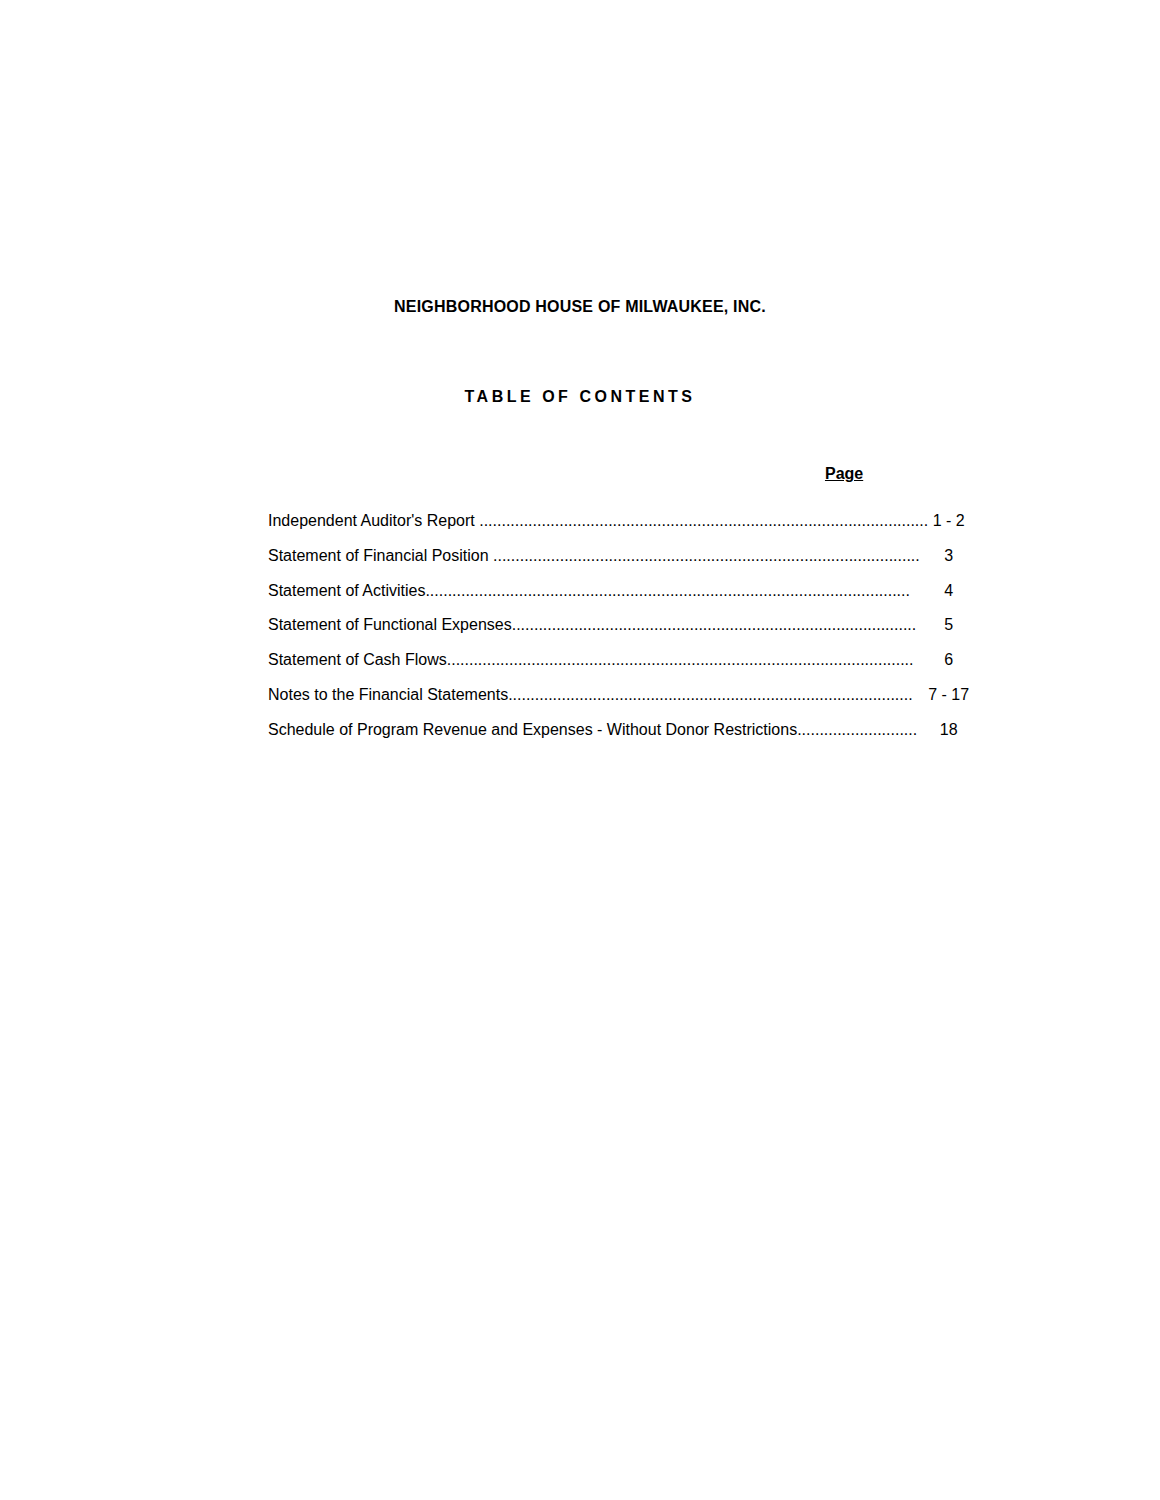NEIGHBORHOOD HOUSE OF MILWAUKEE, INC.
TABLE OF CONTENTS
Page
| Independent Auditor's Report ..................................................................................................... | 1 - 2 |
| Statement of Financial Position ................................................................................................ | 3 |
| Statement of Activities ............................................................................................................. | 4 |
| Statement of Functional Expenses ........................................................................................... | 5 |
| Statement of Cash Flows ......................................................................................................... | 6 |
| Notes to the Financial Statements ........................................................................................... | 7 - 17 |
| Schedule of Program Revenue and Expenses - Without Donor Restrictions ........................... | 18 |